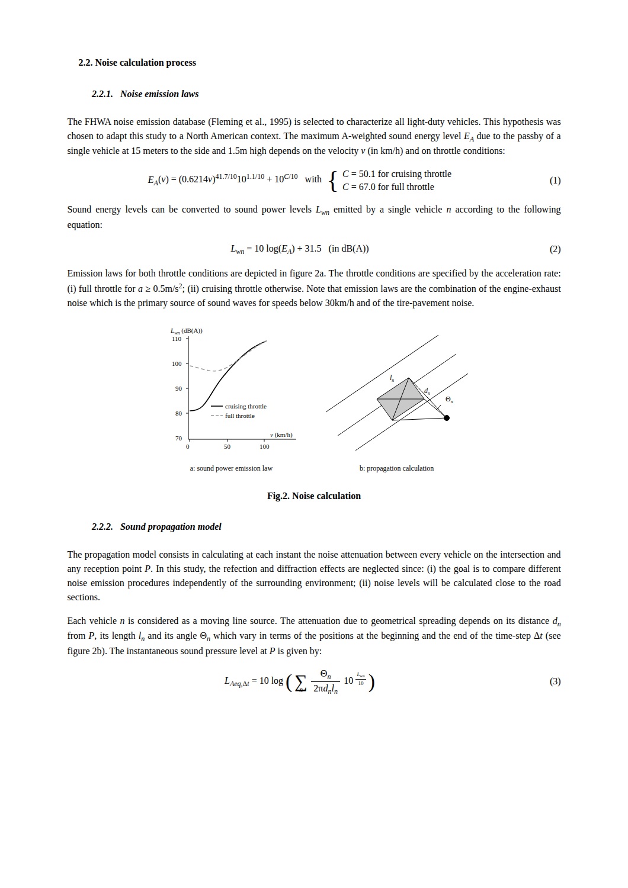2.2. Noise calculation process
2.2.1. Noise emission laws
The FHWA noise emission database (Fleming et al., 1995) is selected to characterize all light-duty vehicles. This hypothesis was chosen to adapt this study to a North American context. The maximum A-weighted sound energy level EA due to the passby of a single vehicle at 15 meters to the side and 1.5m high depends on the velocity v (in km/h) and on throttle conditions:
EA(v) = (0.6214v)41.7/10101.1/10 + 10C/10 with {
C = 50.1 for cruising throttle
C = 67.0 for full throttle
(1)
Sound energy levels can be converted to sound power levels Lwn emitted by a single vehicle n according to the following equation:
Lwn = 10 log(EA) + 31.5 (in dB(A))
(2)
Emission laws for both throttle conditions are depicted in figure 2a. The throttle conditions are specified by the acceleration rate: (i) full throttle for a ≥ 0.5m/s2; (ii) cruising throttle otherwise. Note that emission laws are the combination of the engine-exhaust noise which is the primary source of sound waves for speeds below 30km/h and of the tire-pavement noise.
Lwn (dB(A)) 110 100 90 80 70 0 50 100 v (km/h) cruising throttle full throttle
a: sound power emission law
ln dn Θn
b: propagation calculation
Fig.2. Noise calculation
2.2.2. Sound propagation model
The propagation model consists in calculating at each instant the noise attenuation between every vehicle on the intersection and any reception point P. In this study, the refection and diffraction effects are neglected since: (i) the goal is to compare different noise emission procedures independently of the surrounding environment; (ii) noise levels will be calculated close to the road sections.
Each vehicle n is considered as a moving line source. The attenuation due to geometrical spreading depends on its distance dn from P, its length ln and its angle Θn which vary in terms of the positions at the beginning and the end of the time-step Δt (see figure 2b). The instantaneous sound pressure level at P is given by:
LAeq,Δt = 10 log ( ∑n Θn 2πdnln 10 Lwn 10 )
(3)